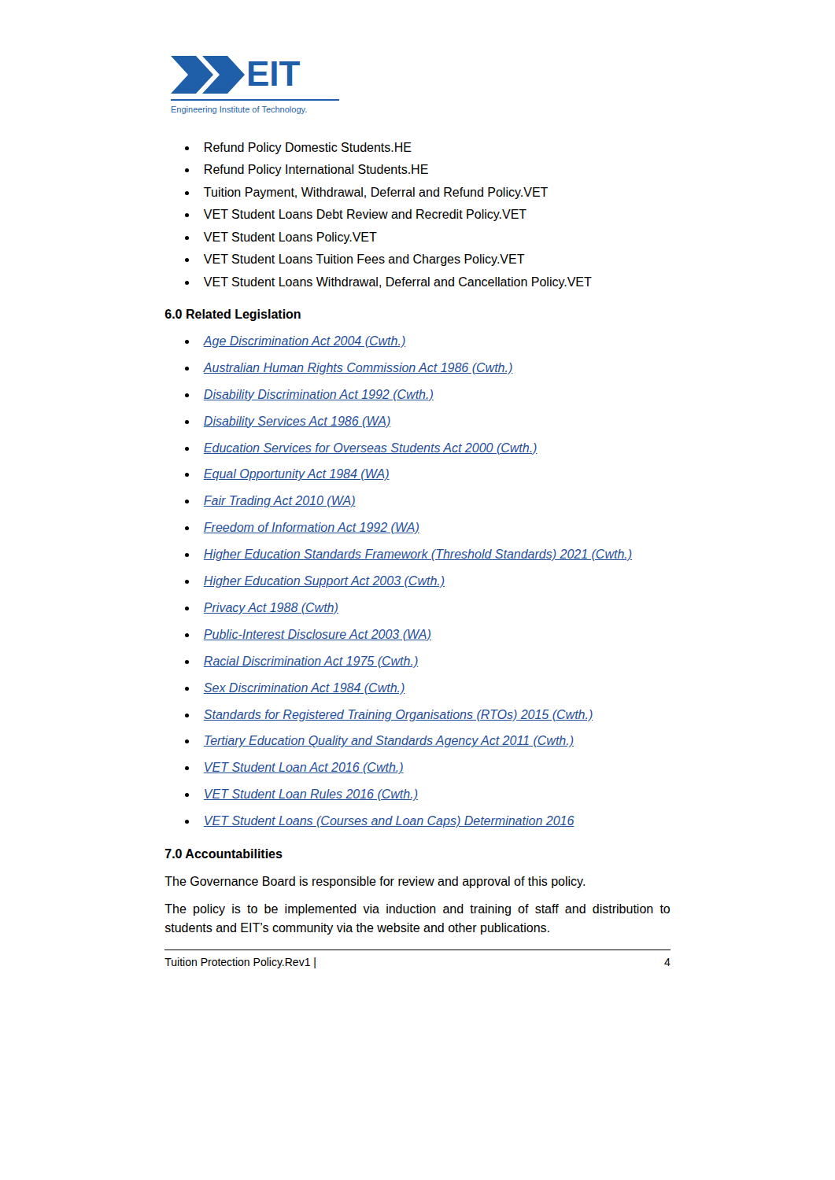EIT Engineering Institute of Technology.
Refund Policy Domestic Students.HE
Refund Policy International Students.HE
Tuition Payment, Withdrawal, Deferral and Refund Policy.VET
VET Student Loans Debt Review and Recredit Policy.VET
VET Student Loans Policy.VET
VET Student Loans Tuition Fees and Charges Policy.VET
VET Student Loans Withdrawal, Deferral and Cancellation Policy.VET
6.0 Related Legislation
Age Discrimination Act 2004 (Cwth.)
Australian Human Rights Commission Act 1986 (Cwth.)
Disability Discrimination Act 1992 (Cwth.)
Disability Services Act 1986 (WA)
Education Services for Overseas Students Act 2000 (Cwth.)
Equal Opportunity Act 1984 (WA)
Fair Trading Act 2010 (WA)
Freedom of Information Act 1992 (WA)
Higher Education Standards Framework (Threshold Standards) 2021 (Cwth.)
Higher Education Support Act 2003 (Cwth.)
Privacy Act 1988 (Cwth)
Public-Interest Disclosure Act 2003 (WA)
Racial Discrimination Act 1975 (Cwth.)
Sex Discrimination Act 1984 (Cwth.)
Standards for Registered Training Organisations (RTOs) 2015 (Cwth.)
Tertiary Education Quality and Standards Agency Act 2011 (Cwth.)
VET Student Loan Act 2016 (Cwth.)
VET Student Loan Rules 2016 (Cwth.)
VET Student Loans (Courses and Loan Caps) Determination 2016
7.0 Accountabilities
The Governance Board is responsible for review and approval of this policy.
The policy is to be implemented via induction and training of staff and distribution to students and EIT’s community via the website and other publications.
Tuition Protection Policy.Rev1 | 4